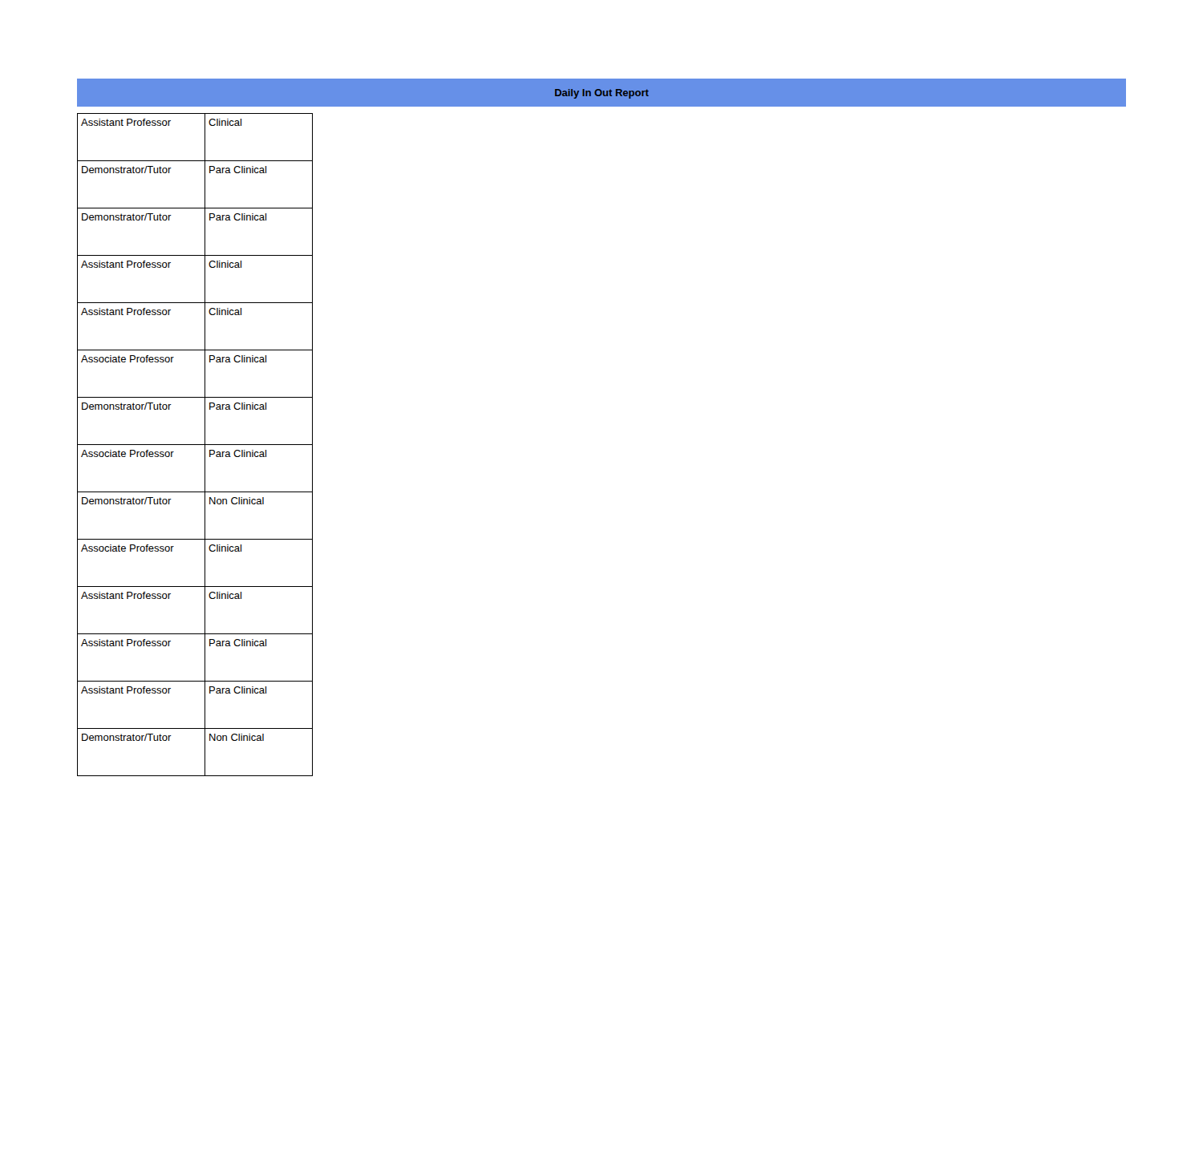Daily In Out Report
| Assistant Professor | Clinical |
| Demonstrator/Tutor | Para Clinical |
| Demonstrator/Tutor | Para Clinical |
| Assistant Professor | Clinical |
| Assistant Professor | Clinical |
| Associate Professor | Para Clinical |
| Demonstrator/Tutor | Para Clinical |
| Associate Professor | Para Clinical |
| Demonstrator/Tutor | Non Clinical |
| Associate Professor | Clinical |
| Assistant Professor | Clinical |
| Assistant Professor | Para Clinical |
| Assistant Professor | Para Clinical |
| Demonstrator/Tutor | Non Clinical |